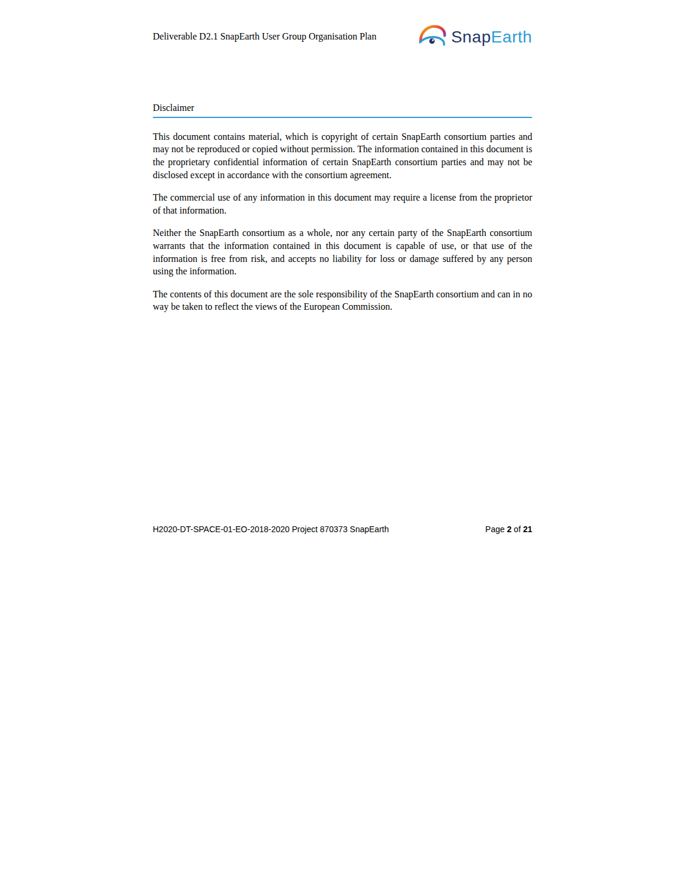Deliverable D2.1 SnapEarth User Group Organisation Plan
Snap Earth
Disclaimer
This document contains material, which is copyright of certain SnapEarth consortium parties and may not be reproduced or copied without permission. The information contained in this document is the proprietary confidential information of certain SnapEarth consortium parties and may not be disclosed except in accordance with the consortium agreement.
The commercial use of any information in this document may require a license from the proprietor of that information.
Neither the SnapEarth consortium as a whole, nor any certain party of the SnapEarth consortium warrants that the information contained in this document is capable of use, or that use of the information is free from risk, and accepts no liability for loss or damage suffered by any person using the information.
The contents of this document are the sole responsibility of the SnapEarth consortium and can in no way be taken to reflect the views of the European Commission.
H2020-DT-SPACE-01-EO-2018-2020 Project 870373 SnapEarth
Page 2 of 21